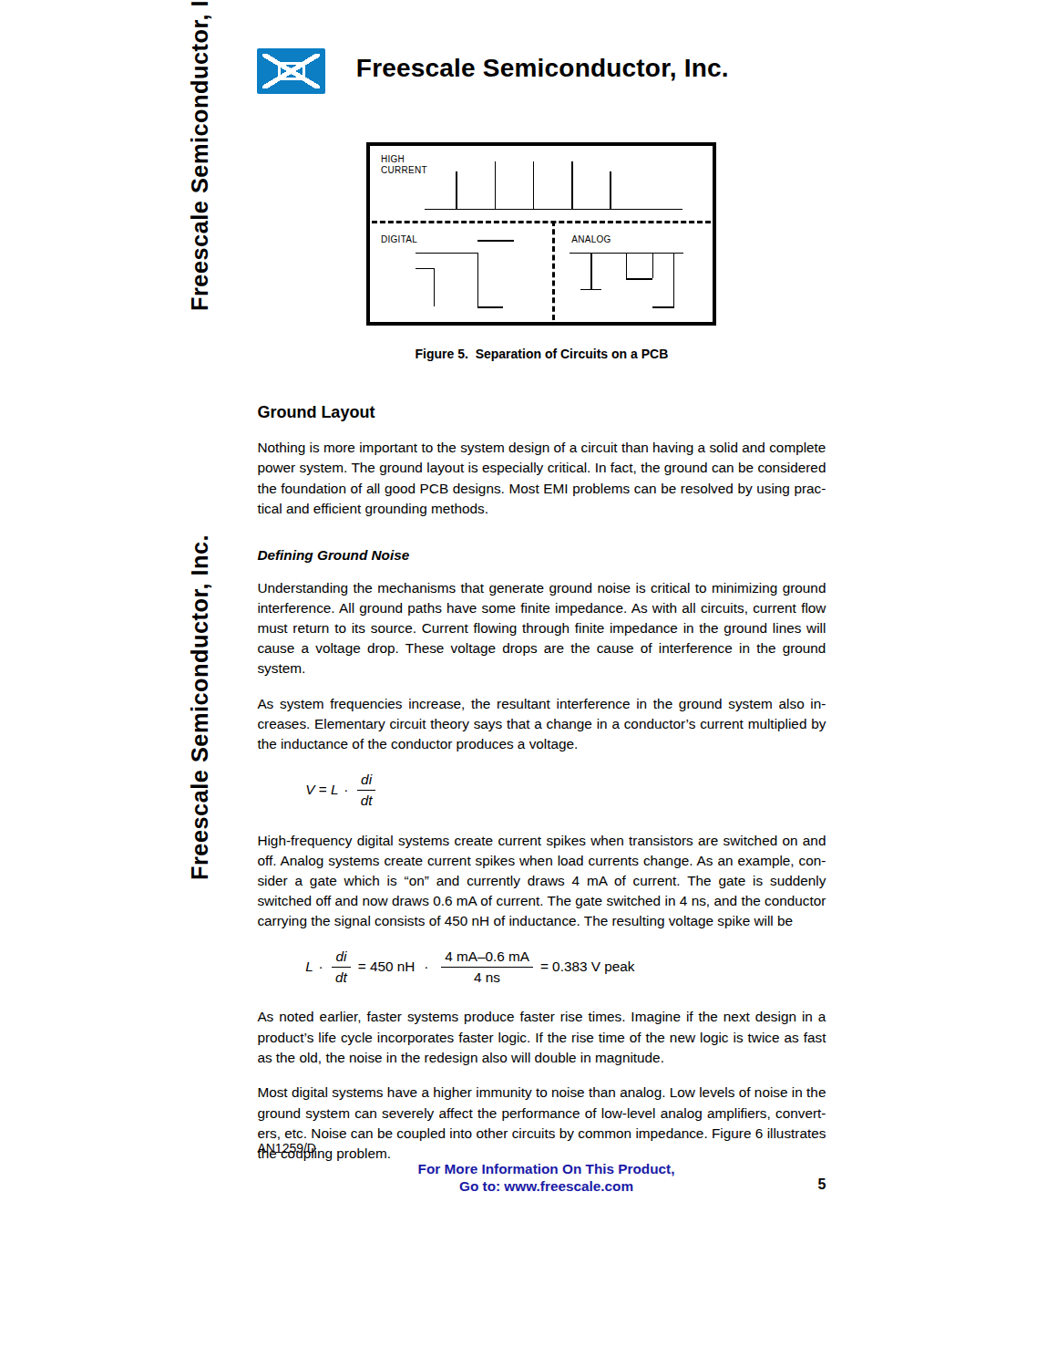Freescale Semiconductor, Inc. Freescale Semiconductor, Inc.
Freescale Semiconductor, Inc.
HIGH
CURRENT
DIGITAL
ANALOG
Figure 5. Separation of Circuits on a PCB
Ground Layout
Nothing is more important to the system design of a circuit than having a solid and complete power system. The ground layout is especially critical. In fact, the ground can be considered the foundation of all good PCB designs. Most EMI problems can be resolved by using practical and efficient grounding methods.
Defining Ground Noise
Understanding the mechanisms that generate ground noise is critical to minimizing ground interference. All ground paths have some finite impedance. As with all circuits, current flow must return to its source. Current flowing through finite impedance in the ground lines will cause a voltage drop. These voltage drops are the cause of interference in the ground system.
As system frequencies increase, the resultant interference in the ground system also increases. Elementary circuit theory says that a change in a conductor’s current multiplied by the inductance of the conductor produces a voltage.
V = L·di dt
High-frequency digital systems create current spikes when transistors are switched on and off. Analog systems create current spikes when load currents change. As an example, consider a gate which is “on” and currently draws 4 mA of current. The gate is suddenly switched off and now draws 0.6 mA of current. The gate switched in 4 ns, and the conductor carrying the signal consists of 450 nH of inductance. The resulting voltage spike will be
L·di dt = 450 nH · 4 mA–0.6 mA 4 ns = 0.383 V peak
As noted earlier, faster systems produce faster rise times. Imagine if the next design in a product’s life cycle incorporates faster logic. If the rise time of the new logic is twice as fast as the old, the noise in the redesign also will double in magnitude.
Most digital systems have a higher immunity to noise than analog. Low levels of noise in the ground system can severely affect the performance of low-level analog amplifiers, converters, etc. Noise can be coupled into other circuits by common impedance. Figure 6 illustrates the coupling problem.
AN1259/D
For More Information On This Product,
Go to: www.freescale.com
5